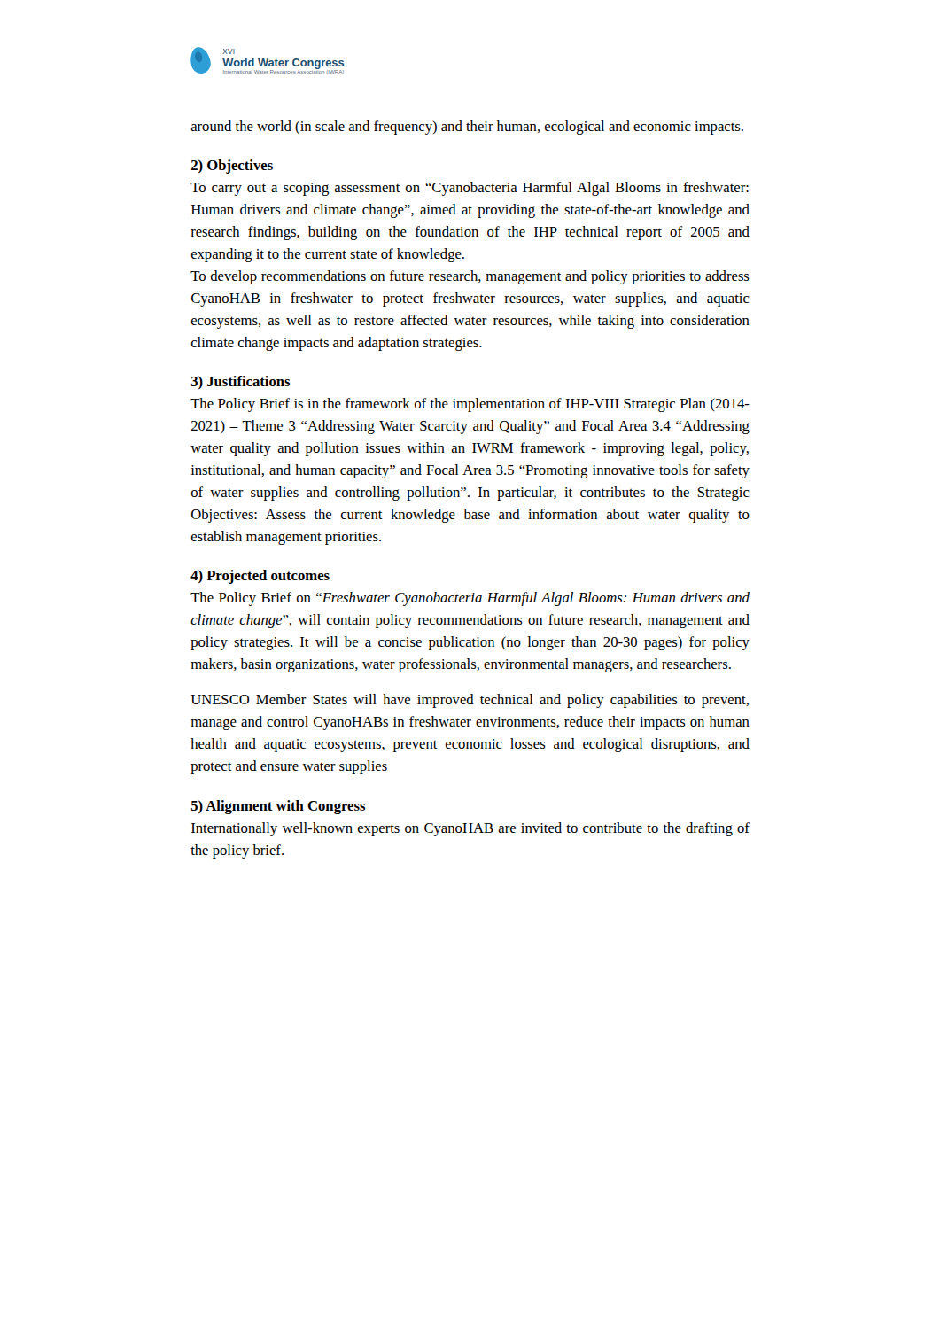XVI World Water Congress International Water Resources Association (IWRA)
around the world (in scale and frequency) and their human, ecological and economic impacts.
2) Objectives
To carry out a scoping assessment on “Cyanobacteria Harmful Algal Blooms in freshwater: Human drivers and climate change”, aimed at providing the state-of-the-art knowledge and research findings, building on the foundation of the IHP technical report of 2005 and expanding it to the current state of knowledge.
To develop recommendations on future research, management and policy priorities to address CyanoHAB in freshwater to protect freshwater resources, water supplies, and aquatic ecosystems, as well as to restore affected water resources, while taking into consideration climate change impacts and adaptation strategies.
3) Justifications
The Policy Brief is in the framework of the implementation of IHP-VIII Strategic Plan (2014-2021) – Theme 3 “Addressing Water Scarcity and Quality” and Focal Area 3.4 “Addressing water quality and pollution issues within an IWRM framework - improving legal, policy, institutional, and human capacity” and Focal Area 3.5 “Promoting innovative tools for safety of water supplies and controlling pollution”. In particular, it contributes to the Strategic Objectives: Assess the current knowledge base and information about water quality to establish management priorities.
4) Projected outcomes
The Policy Brief on “Freshwater Cyanobacteria Harmful Algal Blooms: Human drivers and climate change”, will contain policy recommendations on future research, management and policy strategies. It will be a concise publication (no longer than 20-30 pages) for policy makers, basin organizations, water professionals, environmental managers, and researchers.
UNESCO Member States will have improved technical and policy capabilities to prevent, manage and control CyanoHABs in freshwater environments, reduce their impacts on human health and aquatic ecosystems, prevent economic losses and ecological disruptions, and protect and ensure water supplies
5) Alignment with Congress
Internationally well-known experts on CyanoHAB are invited to contribute to the drafting of the policy brief.